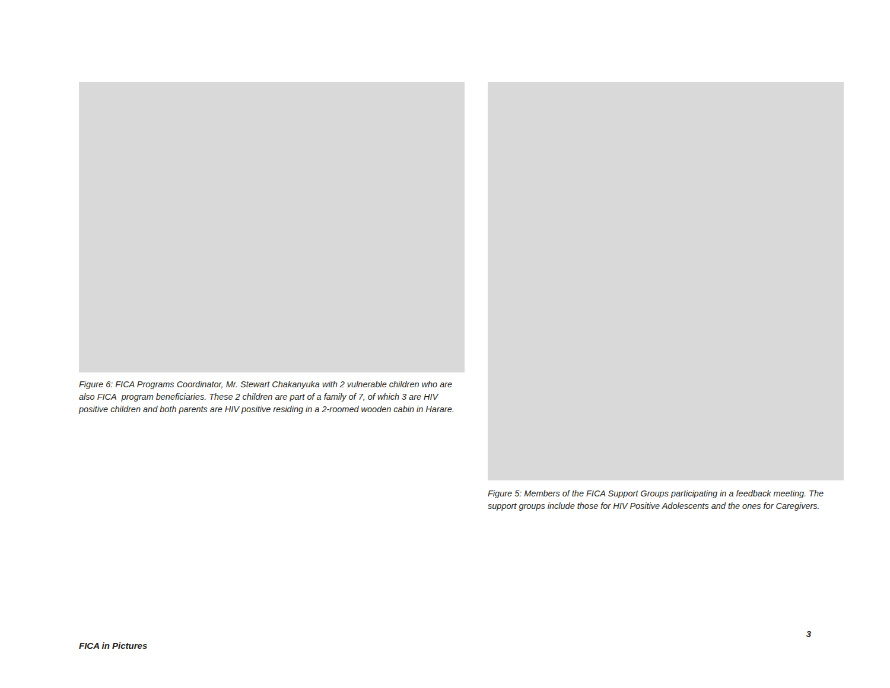Figure 6: FICA Programs Coordinator, Mr. Stewart Chakanyuka with 2 vulnerable children who are also FICA program beneficiaries. These 2 children are part of a family of 7, of which 3 are HIV positive children and both parents are HIV positive residing in a 2-roomed wooden cabin in Harare.
Figure 5: Members of the FICA Support Groups participating in a feedback meeting. The support groups include those for HIV Positive Adolescents and the ones for Caregivers.
FICA in Pictures
3